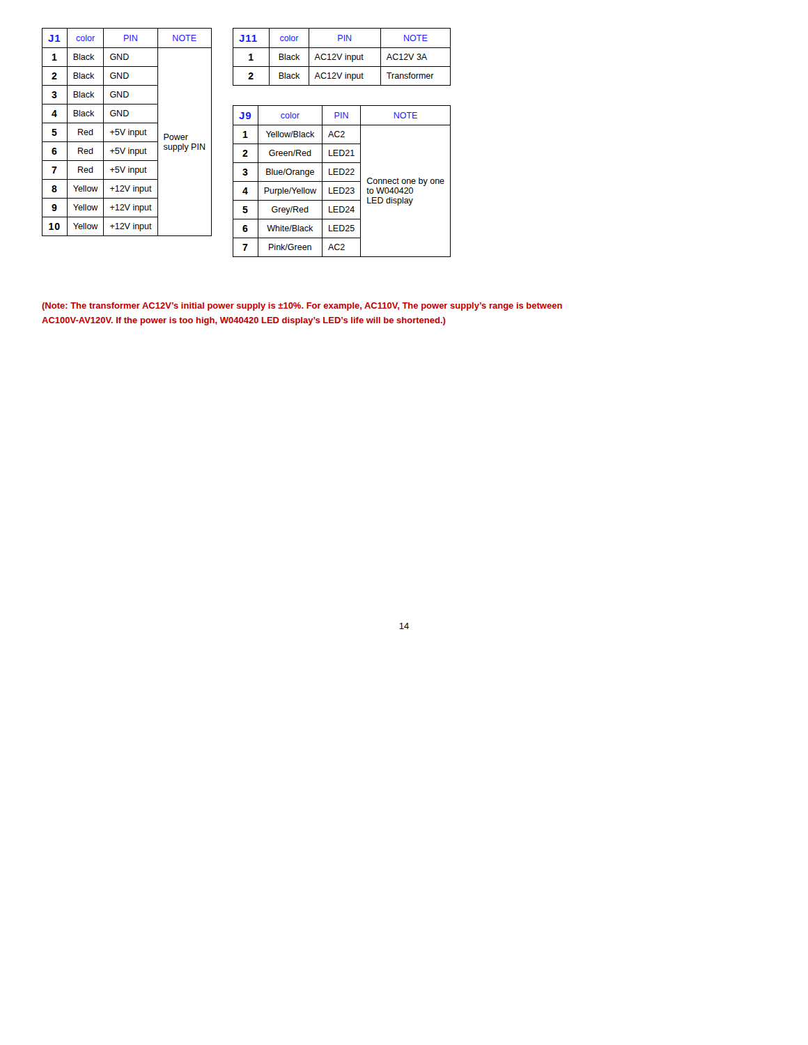| J1 | color | PIN | NOTE |
| 1 | Black | GND | Power supply PIN |
| 2 | Black | GND |
| 3 | Black | GND |
| 4 | Black | GND |
| 5 | Red | +5V input |
| 6 | Red | +5V input |
| 7 | Red | +5V input |
| 8 | Yellow | +12V input |
| 9 | Yellow | +12V input |
| 10 | Yellow | +12V input |
| J11 | color | PIN | NOTE |
| 1 | Black | AC12V input | AC12V 3A |
| 2 | Black | AC12V input | Transformer |
| J9 | color | PIN | NOTE |
| 1 | Yellow/Black | AC2 | Connect one by one to W040420 LED display |
| 2 | Green/Red | LED21 |
| 3 | Blue/Orange | LED22 |
| 4 | Purple/Yellow | LED23 |
| 5 | Grey/Red | LED24 |
| 6 | White/Black | LED25 |
| 7 | Pink/Green | AC2 |
(Note: The transformer AC12V’s initial power supply is ±10%. For example, AC110V, The power supply’s range is between AC100V-AV120V. If the power is too high, W040420 LED display’s LED’s life will be shortened.)
14